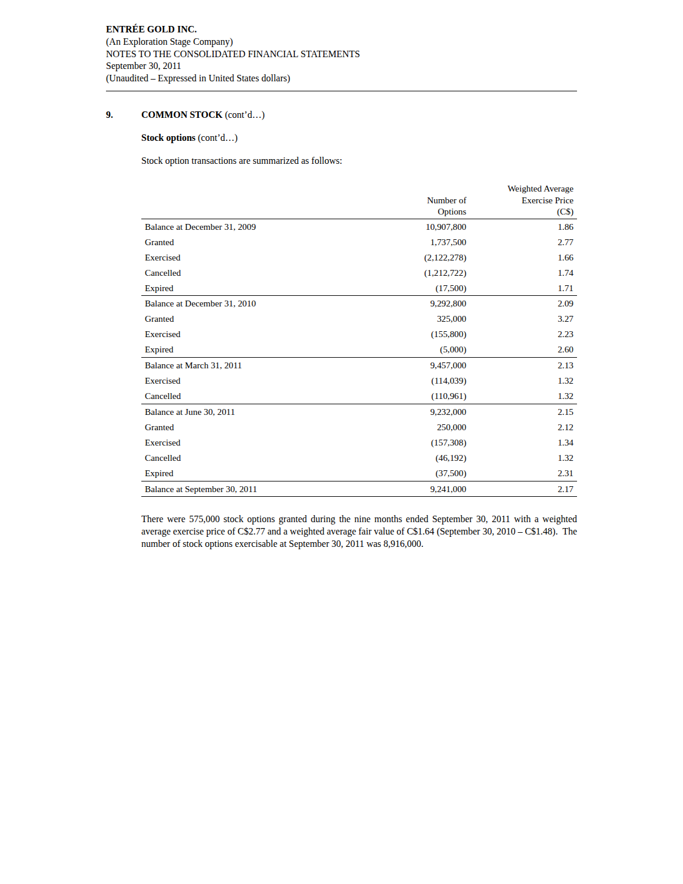ENTRÉE GOLD INC.
(An Exploration Stage Company)
NOTES TO THE CONSOLIDATED FINANCIAL STATEMENTS
September 30, 2011
(Unaudited – Expressed in United States dollars)
9. COMMON STOCK (cont’d…)
Stock options (cont’d…)
Stock option transactions are summarized as follows:
| | Number of Options | Weighted Average Exercise Price (C$) |
| --- | --- | --- |
| Balance at December 31, 2009 | 10,907,800 | 1.86 |
| Granted | 1,737,500 | 2.77 |
| Exercised | (2,122,278) | 1.66 |
| Cancelled | (1,212,722) | 1.74 |
| Expired | (17,500) | 1.71 |
| Balance at December 31, 2010 | 9,292,800 | 2.09 |
| Granted | 325,000 | 3.27 |
| Exercised | (155,800) | 2.23 |
| Expired | (5,000) | 2.60 |
| Balance at March 31, 2011 | 9,457,000 | 2.13 |
| Exercised | (114,039) | 1.32 |
| Cancelled | (110,961) | 1.32 |
| Balance at June 30, 2011 | 9,232,000 | 2.15 |
| Granted | 250,000 | 2.12 |
| Exercised | (157,308) | 1.34 |
| Cancelled | (46,192) | 1.32 |
| Expired | (37,500) | 2.31 |
| Balance at September 30, 2011 | 9,241,000 | 2.17 |
There were 575,000 stock options granted during the nine months ended September 30, 2011 with a weighted average exercise price of C$2.77 and a weighted average fair value of C$1.64 (September 30, 2010 – C$1.48). The number of stock options exercisable at September 30, 2011 was 8,916,000.